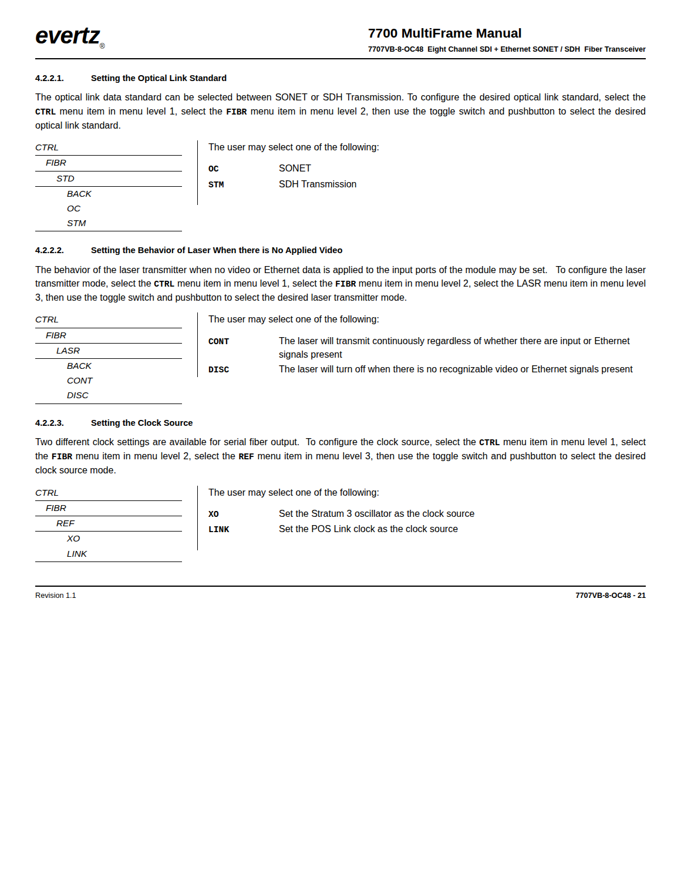evertz®
7700 MultiFrame Manual
7707VB-8-OC48 Eight Channel SDI + Ethernet SONET / SDH Fiber Transceiver
4.2.2.1. Setting the Optical Link Standard
The optical link data standard can be selected between SONET or SDH Transmission. To configure the desired optical link standard, select the CTRL menu item in menu level 1, select the FIBR menu item in menu level 2, then use the toggle switch and pushbutton to select the desired optical link standard.
CTRL
FIBR
STD
BACK
OC
STM
The user may select one of the following:
| OC | SONET |
| STM | SDH Transmission |
4.2.2.2. Setting the Behavior of Laser When there is No Applied Video
The behavior of the laser transmitter when no video or Ethernet data is applied to the input ports of the module may be set. To configure the laser transmitter mode, select the CTRL menu item in menu level 1, select the FIBR menu item in menu level 2, select the LASR menu item in menu level 3, then use the toggle switch and pushbutton to select the desired laser transmitter mode.
CTRL
FIBR
LASR
BACK
CONT
DISC
The user may select one of the following:
| CONT | The laser will transmit continuously regardless of whether there are input or Ethernet signals present |
| DISC | The laser will turn off when there is no recognizable video or Ethernet signals present |
4.2.2.3. Setting the Clock Source
Two different clock settings are available for serial fiber output. To configure the clock source, select the CTRL menu item in menu level 1, select the FIBR menu item in menu level 2, select the REF menu item in menu level 3, then use the toggle switch and pushbutton to select the desired clock source mode.
CTRL
FIBR
REF
XO
LINK
The user may select one of the following:
| XO | Set the Stratum 3 oscillator as the clock source |
| LINK | Set the POS Link clock as the clock source |
Revision 1.1 7707VB-8-OC48 - 21